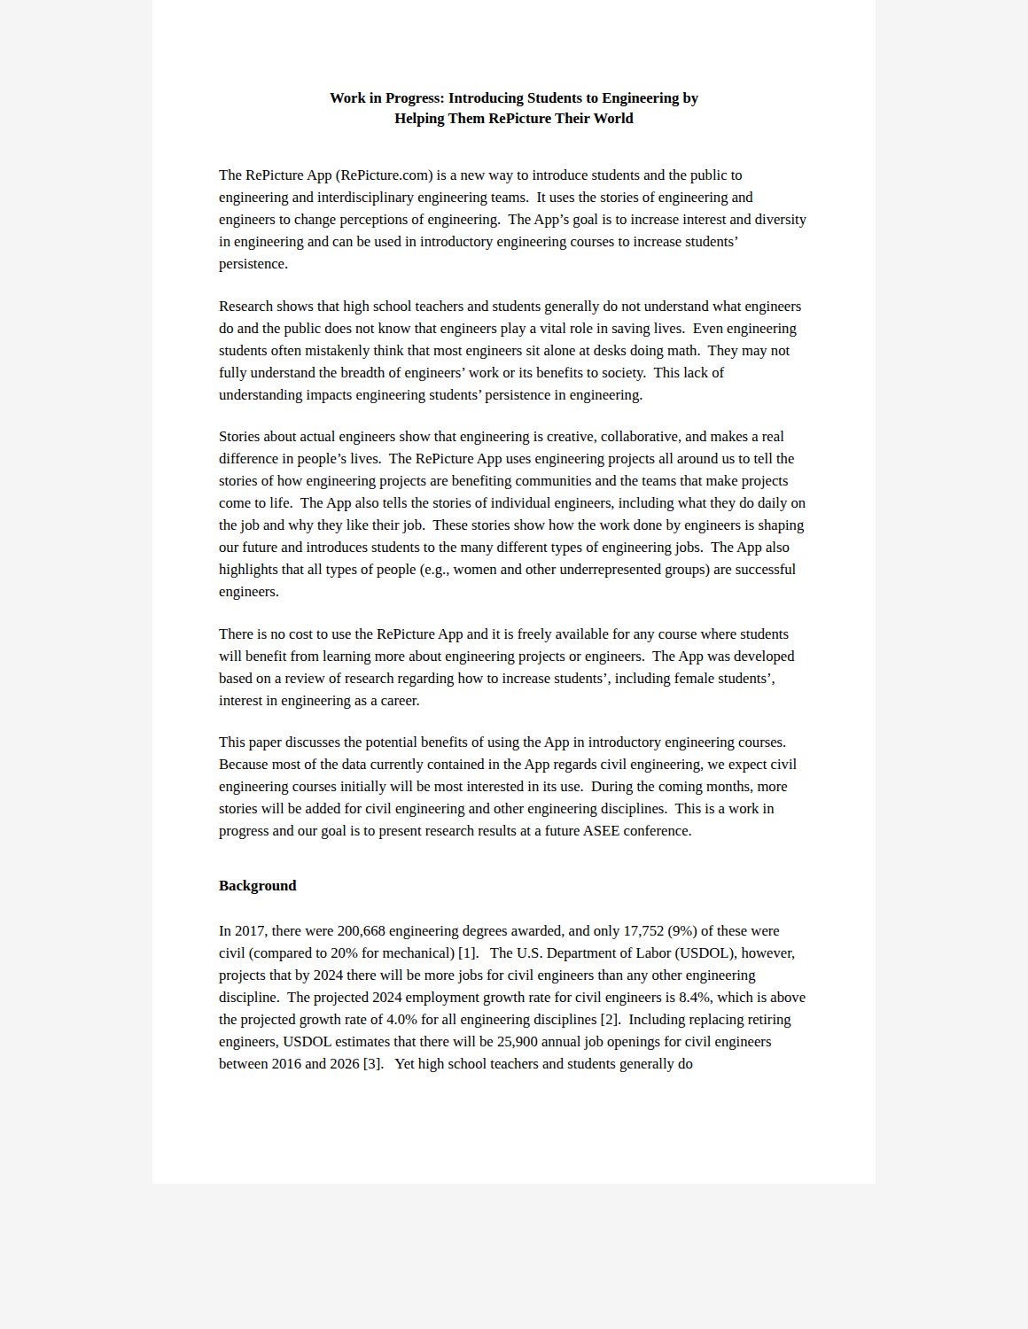Work in Progress: Introducing Students to Engineering by
Helping Them RePicture Their World
The RePicture App (RePicture.com) is a new way to introduce students and the public to engineering and interdisciplinary engineering teams. It uses the stories of engineering and engineers to change perceptions of engineering. The App’s goal is to increase interest and diversity in engineering and can be used in introductory engineering courses to increase students’ persistence.
Research shows that high school teachers and students generally do not understand what engineers do and the public does not know that engineers play a vital role in saving lives. Even engineering students often mistakenly think that most engineers sit alone at desks doing math. They may not fully understand the breadth of engineers’ work or its benefits to society. This lack of understanding impacts engineering students’ persistence in engineering.
Stories about actual engineers show that engineering is creative, collaborative, and makes a real difference in people’s lives. The RePicture App uses engineering projects all around us to tell the stories of how engineering projects are benefiting communities and the teams that make projects come to life. The App also tells the stories of individual engineers, including what they do daily on the job and why they like their job. These stories show how the work done by engineers is shaping our future and introduces students to the many different types of engineering jobs. The App also highlights that all types of people (e.g., women and other underrepresented groups) are successful engineers.
There is no cost to use the RePicture App and it is freely available for any course where students will benefit from learning more about engineering projects or engineers. The App was developed based on a review of research regarding how to increase students’, including female students’, interest in engineering as a career.
This paper discusses the potential benefits of using the App in introductory engineering courses. Because most of the data currently contained in the App regards civil engineering, we expect civil engineering courses initially will be most interested in its use. During the coming months, more stories will be added for civil engineering and other engineering disciplines. This is a work in progress and our goal is to present research results at a future ASEE conference.
Background
In 2017, there were 200,668 engineering degrees awarded, and only 17,752 (9%) of these were civil (compared to 20% for mechanical) [1]. The U.S. Department of Labor (USDOL), however, projects that by 2024 there will be more jobs for civil engineers than any other engineering discipline. The projected 2024 employment growth rate for civil engineers is 8.4%, which is above the projected growth rate of 4.0% for all engineering disciplines [2]. Including replacing retiring engineers, USDOL estimates that there will be 25,900 annual job openings for civil engineers between 2016 and 2026 [3]. Yet high school teachers and students generally do